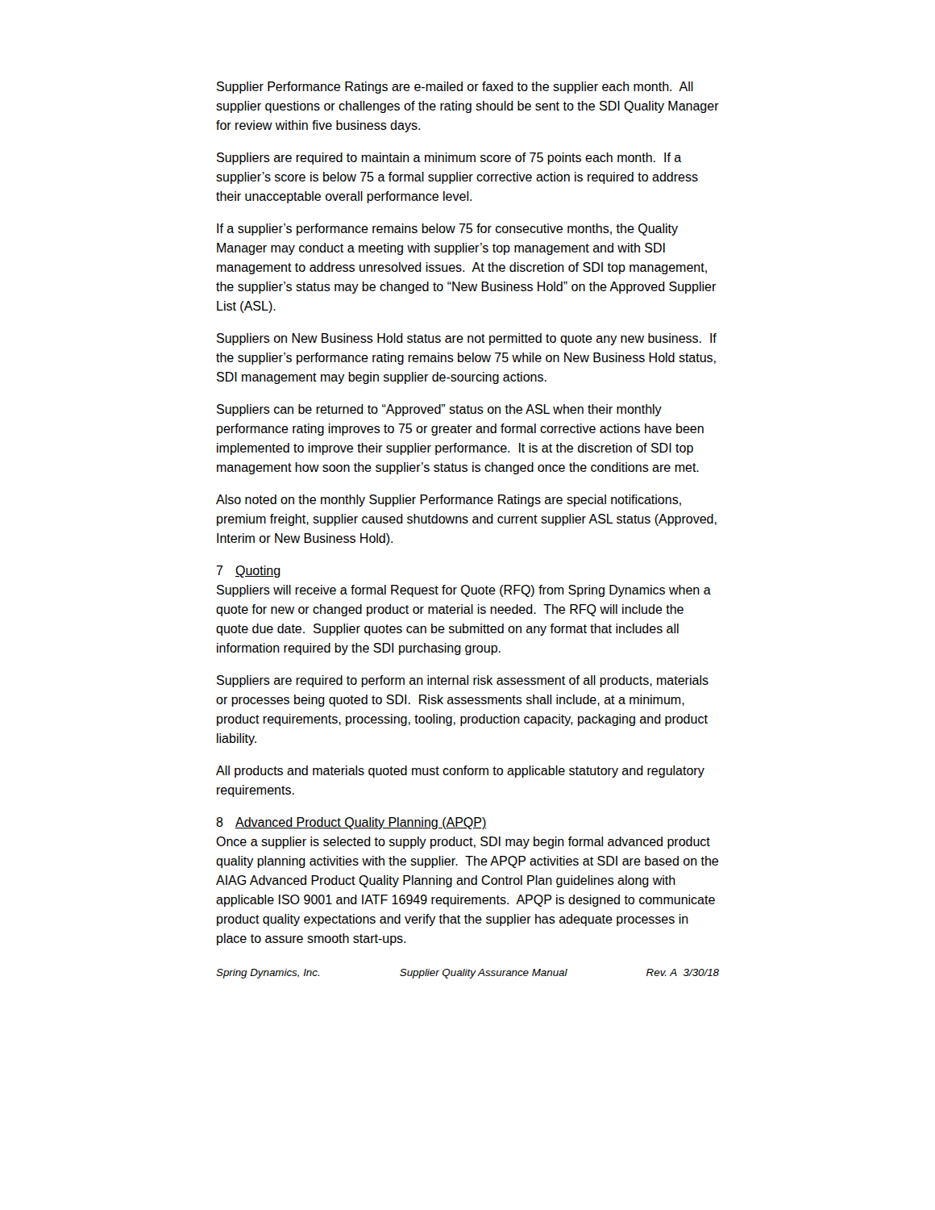Supplier Performance Ratings are e-mailed or faxed to the supplier each month. All supplier questions or challenges of the rating should be sent to the SDI Quality Manager for review within five business days.
Suppliers are required to maintain a minimum score of 75 points each month. If a supplier’s score is below 75 a formal supplier corrective action is required to address their unacceptable overall performance level.
If a supplier’s performance remains below 75 for consecutive months, the Quality Manager may conduct a meeting with supplier’s top management and with SDI management to address unresolved issues. At the discretion of SDI top management, the supplier’s status may be changed to “New Business Hold” on the Approved Supplier List (ASL).
Suppliers on New Business Hold status are not permitted to quote any new business. If the supplier’s performance rating remains below 75 while on New Business Hold status, SDI management may begin supplier de-sourcing actions.
Suppliers can be returned to “Approved” status on the ASL when their monthly performance rating improves to 75 or greater and formal corrective actions have been implemented to improve their supplier performance. It is at the discretion of SDI top management how soon the supplier’s status is changed once the conditions are met.
Also noted on the monthly Supplier Performance Ratings are special notifications, premium freight, supplier caused shutdowns and current supplier ASL status (Approved, Interim or New Business Hold).
7 Quoting
Suppliers will receive a formal Request for Quote (RFQ) from Spring Dynamics when a quote for new or changed product or material is needed. The RFQ will include the quote due date. Supplier quotes can be submitted on any format that includes all information required by the SDI purchasing group.
Suppliers are required to perform an internal risk assessment of all products, materials or processes being quoted to SDI. Risk assessments shall include, at a minimum, product requirements, processing, tooling, production capacity, packaging and product liability.
All products and materials quoted must conform to applicable statutory and regulatory requirements.
8 Advanced Product Quality Planning (APQP)
Once a supplier is selected to supply product, SDI may begin formal advanced product quality planning activities with the supplier. The APQP activities at SDI are based on the AIAG Advanced Product Quality Planning and Control Plan guidelines along with applicable ISO 9001 and IATF 16949 requirements. APQP is designed to communicate product quality expectations and verify that the supplier has adequate processes in place to assure smooth start-ups.
Spring Dynamics, Inc. Supplier Quality Assurance Manual Rev. A 3/30/18